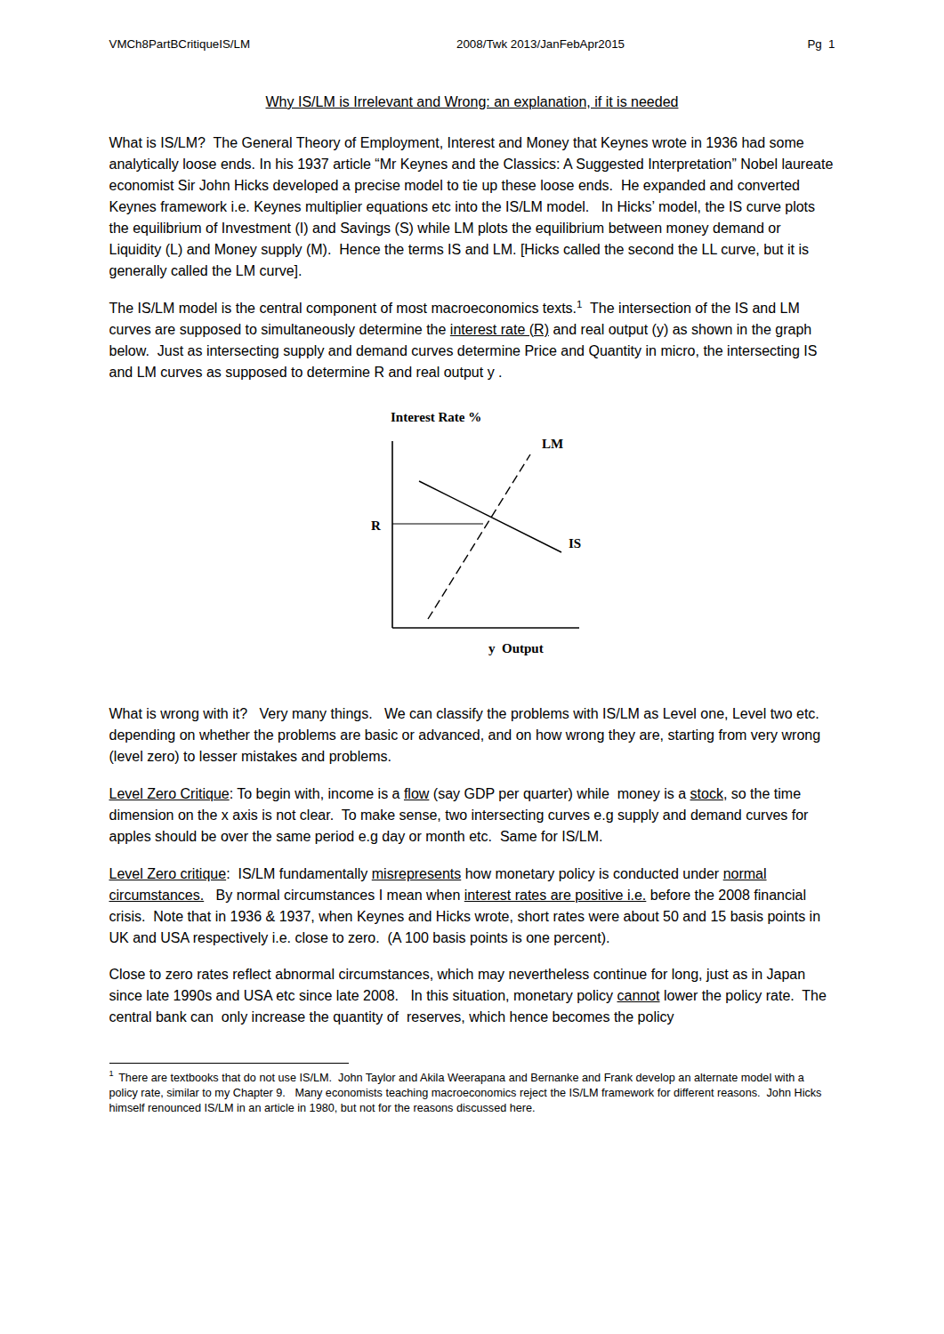VMCh8PartBCritiqueIS/LM 2008/Twk 2013/JanFebApr2015 Pg 1
Why IS/LM is Irrelevant and Wrong: an explanation, if it is needed
What is IS/LM? The General Theory of Employment, Interest and Money that Keynes wrote in 1936 had some analytically loose ends. In his 1937 article “Mr Keynes and the Classics: A Suggested Interpretation” Nobel laureate economist Sir John Hicks developed a precise model to tie up these loose ends. He expanded and converted Keynes framework i.e. Keynes multiplier equations etc into the IS/LM model. In Hicks’ model, the IS curve plots the equilibrium of Investment (I) and Savings (S) while LM plots the equilibrium between money demand or Liquidity (L) and Money supply (M). Hence the terms IS and LM. [Hicks called the second the LL curve, but it is generally called the LM curve].
The IS/LM model is the central component of most macroeconomics texts.1 The intersection of the IS and LM curves are supposed to simultaneously determine the interest rate (R) and real output (y) as shown in the graph below. Just as intersecting supply and demand curves determine Price and Quantity in micro, the intersecting IS and LM curves as supposed to determine R and real output y .
Interest Rate % R LM IS y Output
What is wrong with it? Very many things. We can classify the problems with IS/LM as Level one, Level two etc. depending on whether the problems are basic or advanced, and on how wrong they are, starting from very wrong (level zero) to lesser mistakes and problems.
Level Zero Critique: To begin with, income is a flow (say GDP per quarter) while money is a stock, so the time dimension on the x axis is not clear. To make sense, two intersecting curves e.g supply and demand curves for apples should be over the same period e.g day or month etc. Same for IS/LM.
Level Zero critique: IS/LM fundamentally misrepresents how monetary policy is conducted under normal circumstances. By normal circumstances I mean when interest rates are positive i.e. before the 2008 financial crisis. Note that in 1936 & 1937, when Keynes and Hicks wrote, short rates were about 50 and 15 basis points in UK and USA respectively i.e. close to zero. (A 100 basis points is one percent).
Close to zero rates reflect abnormal circumstances, which may nevertheless continue for long, just as in Japan since late 1990s and USA etc since late 2008. In this situation, monetary policy cannot lower the policy rate. The central bank can only increase the quantity of reserves, which hence becomes the policy
1 There are textbooks that do not use IS/LM. John Taylor and Akila Weerapana and Bernanke and Frank develop an alternate model with a policy rate, similar to my Chapter 9. Many economists teaching macroeconomics reject the IS/LM framework for different reasons. John Hicks himself renounced IS/LM in an article in 1980, but not for the reasons discussed here.